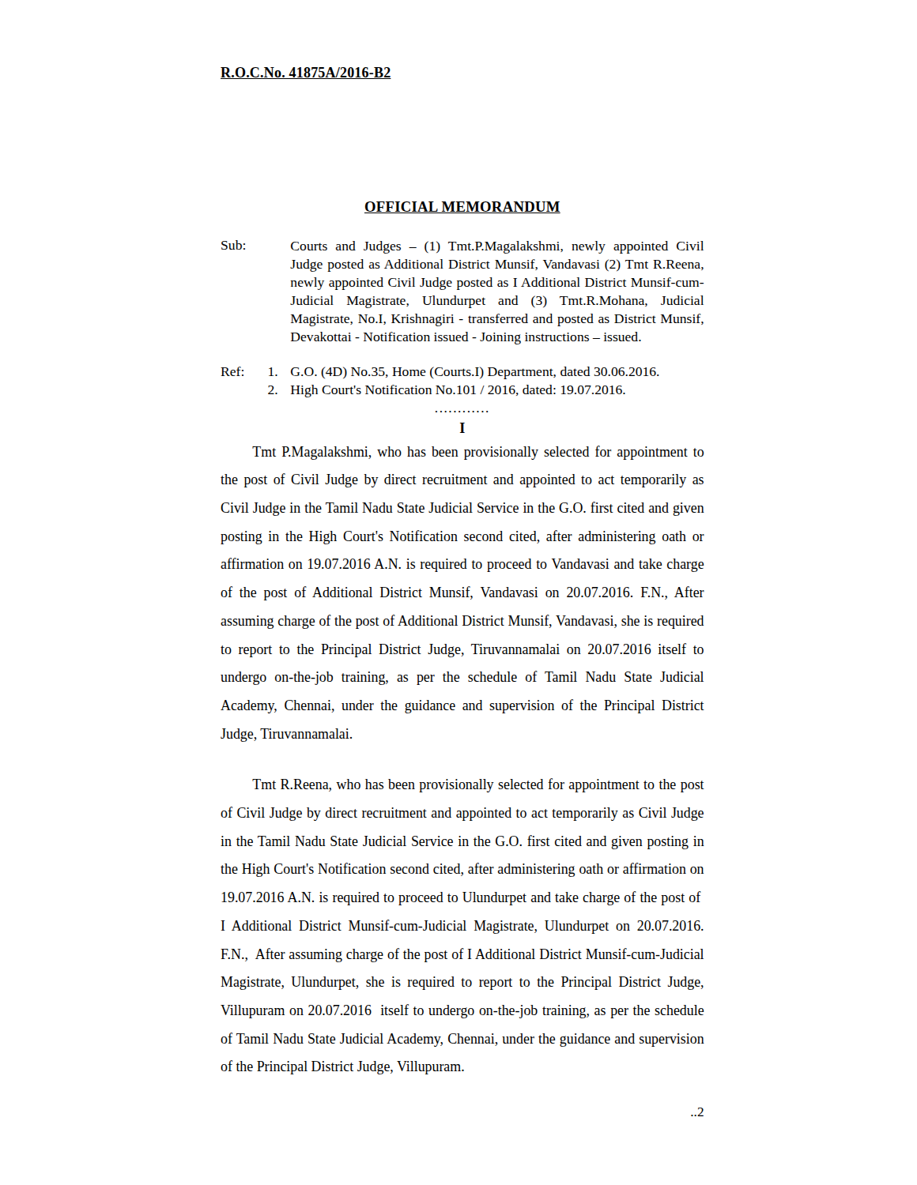R.O.C.No. 41875A/2016-B2
OFFICIAL MEMORANDUM
| Sub: | | Courts and Judges – (1) Tmt.P.Magalakshmi, newly appointed Civil Judge posted as Additional District Munsif, Vandavasi (2) Tmt R.Reena, newly appointed Civil Judge posted as I Additional District Munsif-cum- Judicial Magistrate, Ulundurpet and (3) Tmt.R.Mohana, Judicial Magistrate, No.I, Krishnagiri - transferred and posted as District Munsif, Devakottai - Notification issued - Joining instructions – issued. |
| Ref: | 1. | G.O. (4D) No.35, Home (Courts.I) Department, dated 30.06.2016. |
| | 2. | High Court's Notification No.101 / 2016, dated: 19.07.2016. |
............
I
Tmt P.Magalakshmi, who has been provisionally selected for appointment to the post of Civil Judge by direct recruitment and appointed to act temporarily as Civil Judge in the Tamil Nadu State Judicial Service in the G.O. first cited and given posting in the High Court's Notification second cited, after administering oath or affirmation on 19.07.2016 A.N. is required to proceed to Vandavasi and take charge of the post of Additional District Munsif, Vandavasi on 20.07.2016. F.N., After assuming charge of the post of Additional District Munsif, Vandavasi, she is required to report to the Principal District Judge, Tiruvannamalai on 20.07.2016 itself to undergo on-the-job training, as per the schedule of Tamil Nadu State Judicial Academy, Chennai, under the guidance and supervision of the Principal District Judge, Tiruvannamalai.
Tmt R.Reena, who has been provisionally selected for appointment to the post of Civil Judge by direct recruitment and appointed to act temporarily as Civil Judge in the Tamil Nadu State Judicial Service in the G.O. first cited and given posting in the High Court's Notification second cited, after administering oath or affirmation on 19.07.2016 A.N. is required to proceed to Ulundurpet and take charge of the post of I Additional District Munsif-cum-Judicial Magistrate, Ulundurpet on 20.07.2016. F.N., After assuming charge of the post of I Additional District Munsif-cum-Judicial Magistrate, Ulundurpet, she is required to report to the Principal District Judge, Villupuram on 20.07.2016 itself to undergo on-the-job training, as per the schedule of Tamil Nadu State Judicial Academy, Chennai, under the guidance and supervision of the Principal District Judge, Villupuram.
..2